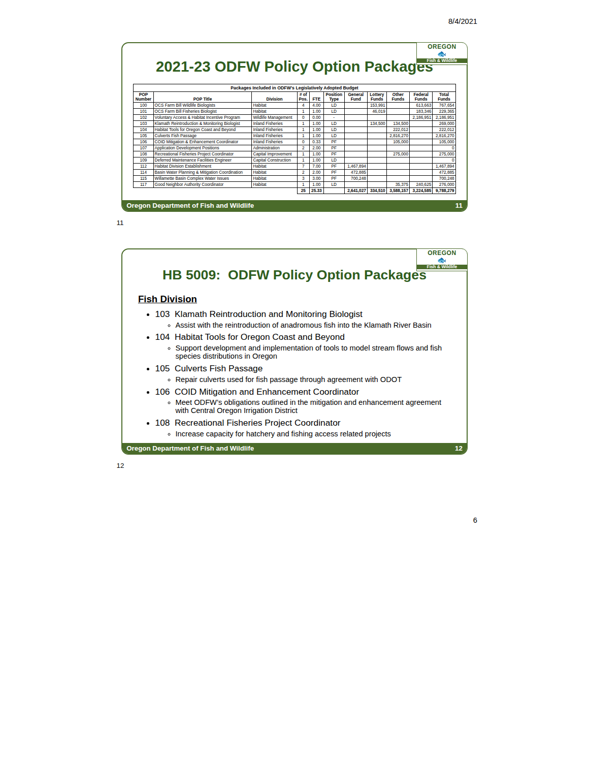8/4/2021
OREGON 🐟 Fish & Wildlife
2021-23 ODFW Policy Option Packages
Packages Included in ODFW's Legislatively Adopted Budget
| POP Number | POP Title | Division | # of Pos. | FTE | Position Type | General Fund | Lottery Funds | Other Funds | Federal Funds | Total Funds |
| --- | --- | --- | --- | --- | --- | --- | --- | --- | --- | --- |
| 100 | OCS Farm Bill Wildlife Biologists | Habitat | 4 | 4.00 | LD | | 153,991 | | 613,663 | 767,654 |
| 101 | OCS Farm Bill Fisheries Biologist | Habitat | 1 | 1.00 | LD | | 46,019 | | 183,346 | 229,365 |
| 102 | Voluntary Access & Habitat Incentive Program | Wildlife Management | 0 | 0.00 | - | | | | 2,186,951 | 2,186,951 |
| 103 | Klamath Reintroduction & Monitoring Biologist | Inland Fisheries | 1 | 1.00 | LD | | 134,500 | 134,500 | | 269,000 |
| 104 | Habitat Tools for Oregon Coast and Beyond | Inland Fisheries | 1 | 1.00 | LD | | | 222,012 | | 222,012 |
| 105 | Culverts Fish Passage | Inland Fisheries | 1 | 1.00 | LD | | | 2,816,270 | | 2,816,270 |
| 106 | COID Mitigation & Enhancement Coordinator | Inland Fisheries | 0 | 0.33 | PF | | | 105,000 | | 105,000 |
| 107 | Application Development Positions | Administration | 2 | 2.00 | PF | | | | | 0 |
| 108 | Recreational Fisheries Project Coordinator | Capital Improvement | 1 | 1.00 | PF | | | 275,000 | | 275,000 |
| 109 | Deferred Maintenance Facilities Engineer | Capital Construction | 1 | 1.00 | LD | | | | | 0 |
| 112 | Habitat Division Establishment | Habitat | 7 | 7.00 | PF | 1,467,894 | | | | 1,467,894 |
| 114 | Basin Water Planning & Mitigation Coordination | Habitat | 2 | 2.00 | PF | 472,885 | | | | 472,885 |
| 115 | Willamette Basin Complex Water Issues | Habitat | 3 | 3.00 | PF | 700,248 | | | | 700,248 |
| 117 | Good Neighbor Authority Coordinator | Habitat | 1 | 1.00 | LD | | | 35,375 | 240,625 | 276,000 |
| | | | 25 | 25.33 | | 2,641,027 | 334,510 | 3,588,157 | 3,224,585 | 9,788,279 |
Oregon Department of Fish and Wildlife 11
11
OREGON 🐟 Fish & Wildlife
HB 5009: ODFW Policy Option Packages
Fish Division
103 Klamath Reintroduction and Monitoring Biologist
Assist with the reintroduction of anadromous fish into the Klamath River Basin
104 Habitat Tools for Oregon Coast and Beyond
Support development and implementation of tools to model stream flows and fish species distributions in Oregon
105 Culverts Fish Passage
Repair culverts used for fish passage through agreement with ODOT
106 COID Mitigation and Enhancement Coordinator
Meet ODFW’s obligations outlined in the mitigation and enhancement agreement with Central Oregon Irrigation District
108 Recreational Fisheries Project Coordinator
Increase capacity for hatchery and fishing access related projects
Oregon Department of Fish and Wildlife 12
12
6